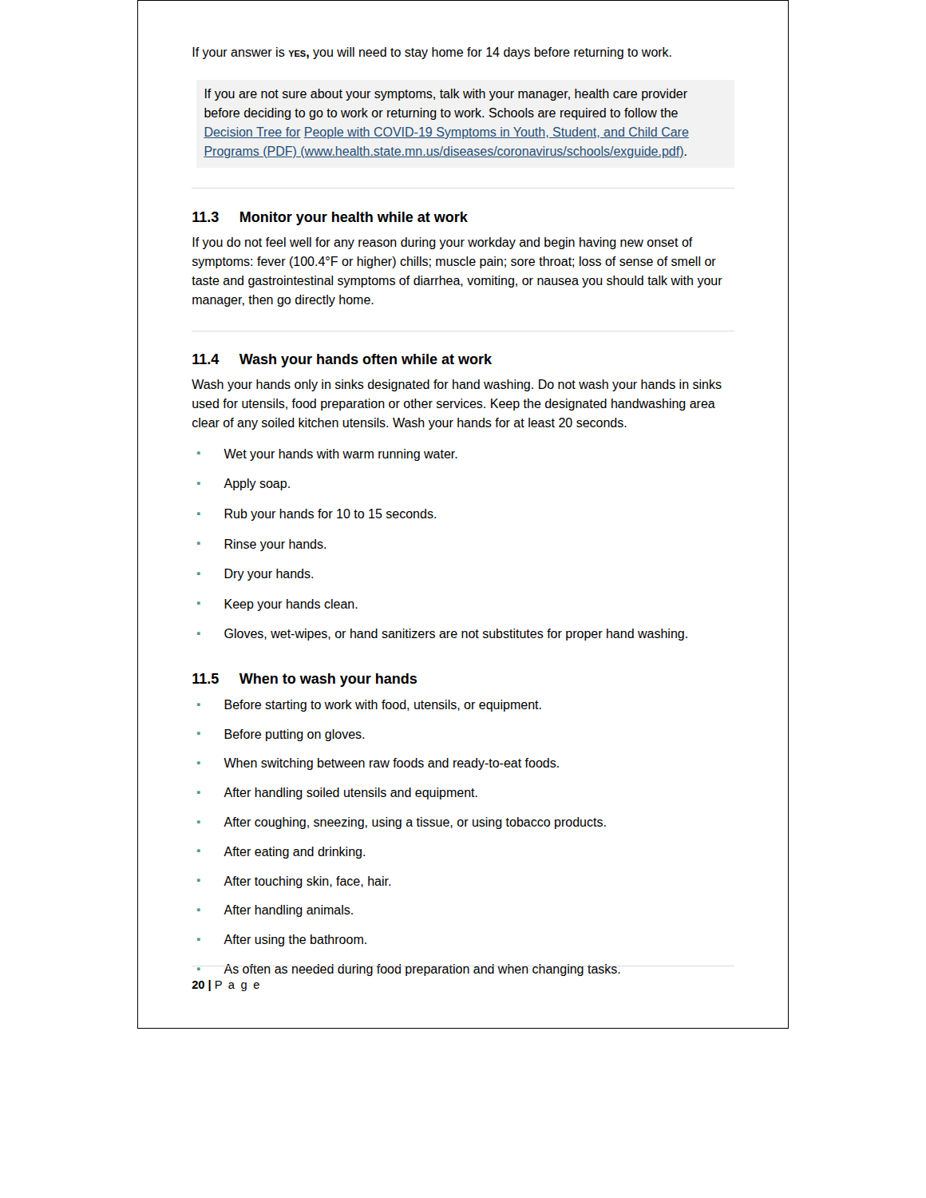If your answer is yes, you will need to stay home for 14 days before returning to work.
If you are not sure about your symptoms, talk with your manager, health care provider before deciding to go to work or returning to work. Schools are required to follow the Decision Tree for People with COVID-19 Symptoms in Youth, Student, and Child Care Programs (PDF) (www.health.state.mn.us/diseases/coronavirus/schools/exguide.pdf).
11.3 Monitor your health while at work
If you do not feel well for any reason during your workday and begin having new onset of symptoms: fever (100.4°F or higher) chills; muscle pain; sore throat; loss of sense of smell or taste and gastrointestinal symptoms of diarrhea, vomiting, or nausea you should talk with your manager, then go directly home.
11.4 Wash your hands often while at work
Wash your hands only in sinks designated for hand washing. Do not wash your hands in sinks used for utensils, food preparation or other services. Keep the designated handwashing area clear of any soiled kitchen utensils. Wash your hands for at least 20 seconds.
Wet your hands with warm running water.
Apply soap.
Rub your hands for 10 to 15 seconds.
Rinse your hands.
Dry your hands.
Keep your hands clean.
Gloves, wet-wipes, or hand sanitizers are not substitutes for proper hand washing.
11.5 When to wash your hands
Before starting to work with food, utensils, or equipment.
Before putting on gloves.
When switching between raw foods and ready-to-eat foods.
After handling soiled utensils and equipment.
After coughing, sneezing, using a tissue, or using tobacco products.
After eating and drinking.
After touching skin, face, hair.
After handling animals.
After using the bathroom.
As often as needed during food preparation and when changing tasks.
20 | P a g e